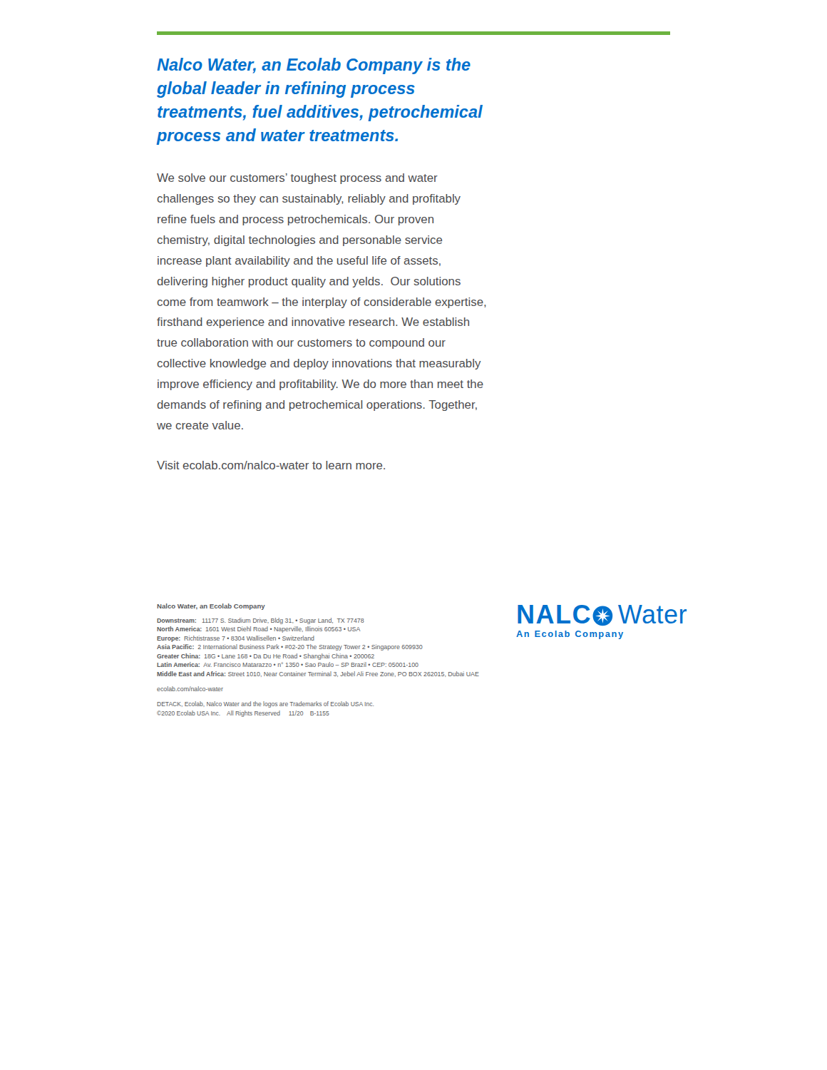Nalco Water, an Ecolab Company is the global leader in refining process treatments, fuel additives, petrochemical process and water treatments.
We solve our customers’ toughest process and water challenges so they can sustainably, reliably and profitably refine fuels and process petrochemicals. Our proven chemistry, digital technologies and personable service increase plant availability and the useful life of assets, delivering higher product quality and yelds. Our solutions come from teamwork – the interplay of considerable expertise, firsthand experience and innovative research. We establish true collaboration with our customers to compound our collective knowledge and deploy innovations that measurably improve efficiency and profitability. We do more than meet the demands of refining and petrochemical operations. Together, we create value.
Visit ecolab.com/nalco-water to learn more.
Nalco Water, an Ecolab Company
Downstream: 11177 S. Stadium Drive, Bldg 31, • Sugar Land, TX 77478
North America: 1601 West Diehl Road • Naperville, Illinois 60563 • USA
Europe: Richtistrasse 7 • 8304 Wallisellen • Switzerland
Asia Pacific: 2 International Business Park • #02-20 The Strategy Tower 2 • Singapore 609930
Greater China: 18G • Lane 168 • Da Du He Road • Shanghai China • 200062
Latin America: Av. Francisco Matarazzo • n° 1350 • Sao Paulo – SP Brazil • CEP: 05001-100
Middle East and Africa: Street 1010, Near Container Terminal 3, Jebel Ali Free Zone, PO BOX 262015, Dubai UAE
ecolab.com/nalco-water
DETACK, Ecolab, Nalco Water and the logos are Trademarks of Ecolab USA Inc.
©2020 Ecolab USA Inc. All Rights Reserved 11/20 B-1155
NALC Water
An Ecolab Company